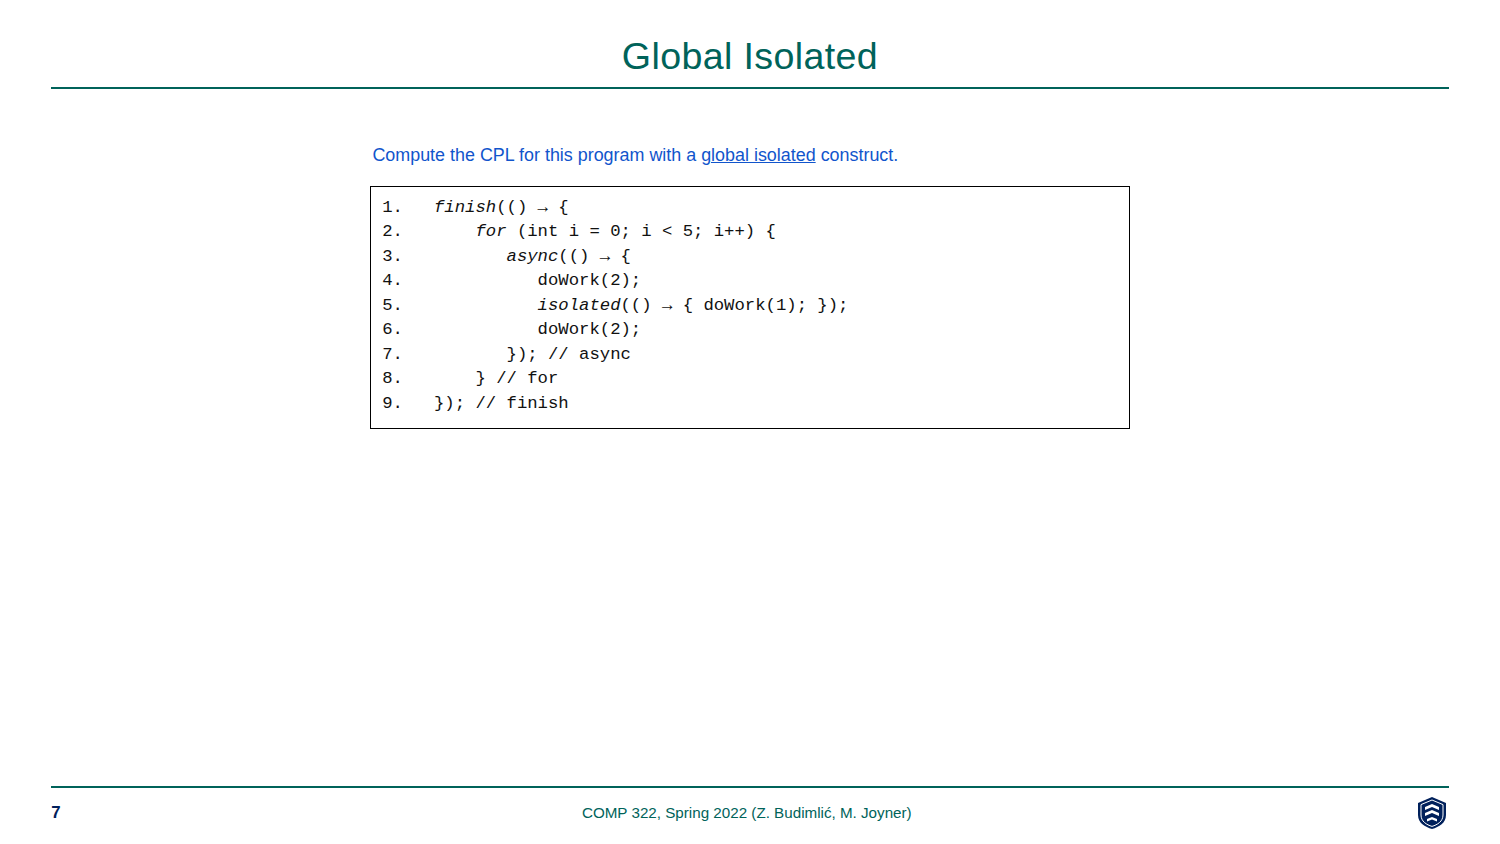Global Isolated
Compute the CPL for this program with a global isolated construct.
1.   finish(() → {
2.       for (int i = 0; i < 5; i++) {
3.          async(() → {
4.             doWork(2);
5.             isolated(() → { doWork(1); });
6.             doWork(2);
7.          }); // async
8.       } // for
9.   }); // finish
7
COMP 322, Spring 2022 (Z. Budimlić, M. Joyner)